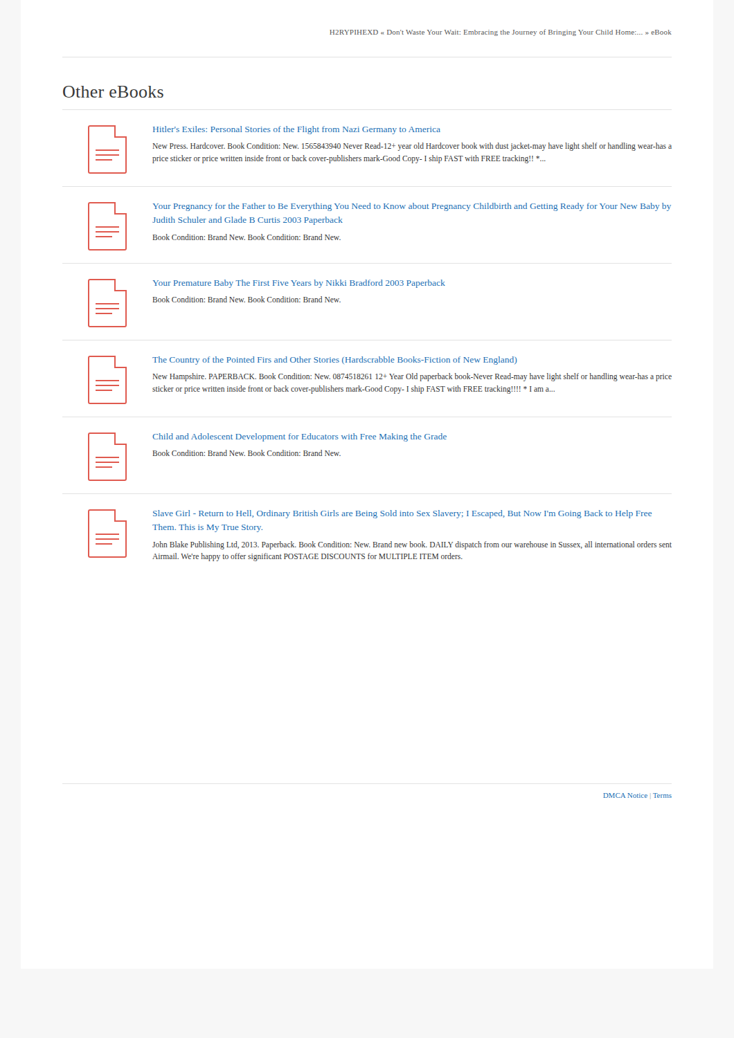H2RYPIHEXD « Don't Waste Your Wait: Embracing the Journey of Bringing Your Child Home:... » eBook
Other eBooks
Hitler's Exiles: Personal Stories of the Flight from Nazi Germany to America
New Press. Hardcover. Book Condition: New. 1565843940 Never Read-12+ year old Hardcover book with dust jacket-may have light shelf or handling wear-has a price sticker or price written inside front or back cover-publishers mark-Good Copy- I ship FAST with FREE tracking!! *...
Your Pregnancy for the Father to Be Everything You Need to Know about Pregnancy Childbirth and Getting Ready for Your New Baby by Judith Schuler and Glade B Curtis 2003 Paperback
Book Condition: Brand New. Book Condition: Brand New.
Your Premature Baby The First Five Years by Nikki Bradford 2003 Paperback
Book Condition: Brand New. Book Condition: Brand New.
The Country of the Pointed Firs and Other Stories (Hardscrabble Books-Fiction of New England)
New Hampshire. PAPERBACK. Book Condition: New. 0874518261 12+ Year Old paperback book-Never Read-may have light shelf or handling wear-has a price sticker or price written inside front or back cover-publishers mark-Good Copy- I ship FAST with FREE tracking!!!! * I am a...
Child and Adolescent Development for Educators with Free Making the Grade
Book Condition: Brand New. Book Condition: Brand New.
Slave Girl - Return to Hell, Ordinary British Girls are Being Sold into Sex Slavery; I Escaped, But Now I'm Going Back to Help Free Them. This is My True Story.
John Blake Publishing Ltd, 2013. Paperback. Book Condition: New. Brand new book. DAILY dispatch from our warehouse in Sussex, all international orders sent Airmail. We're happy to offer significant POSTAGE DISCOUNTS for MULTIPLE ITEM orders.
DMCA Notice | Terms